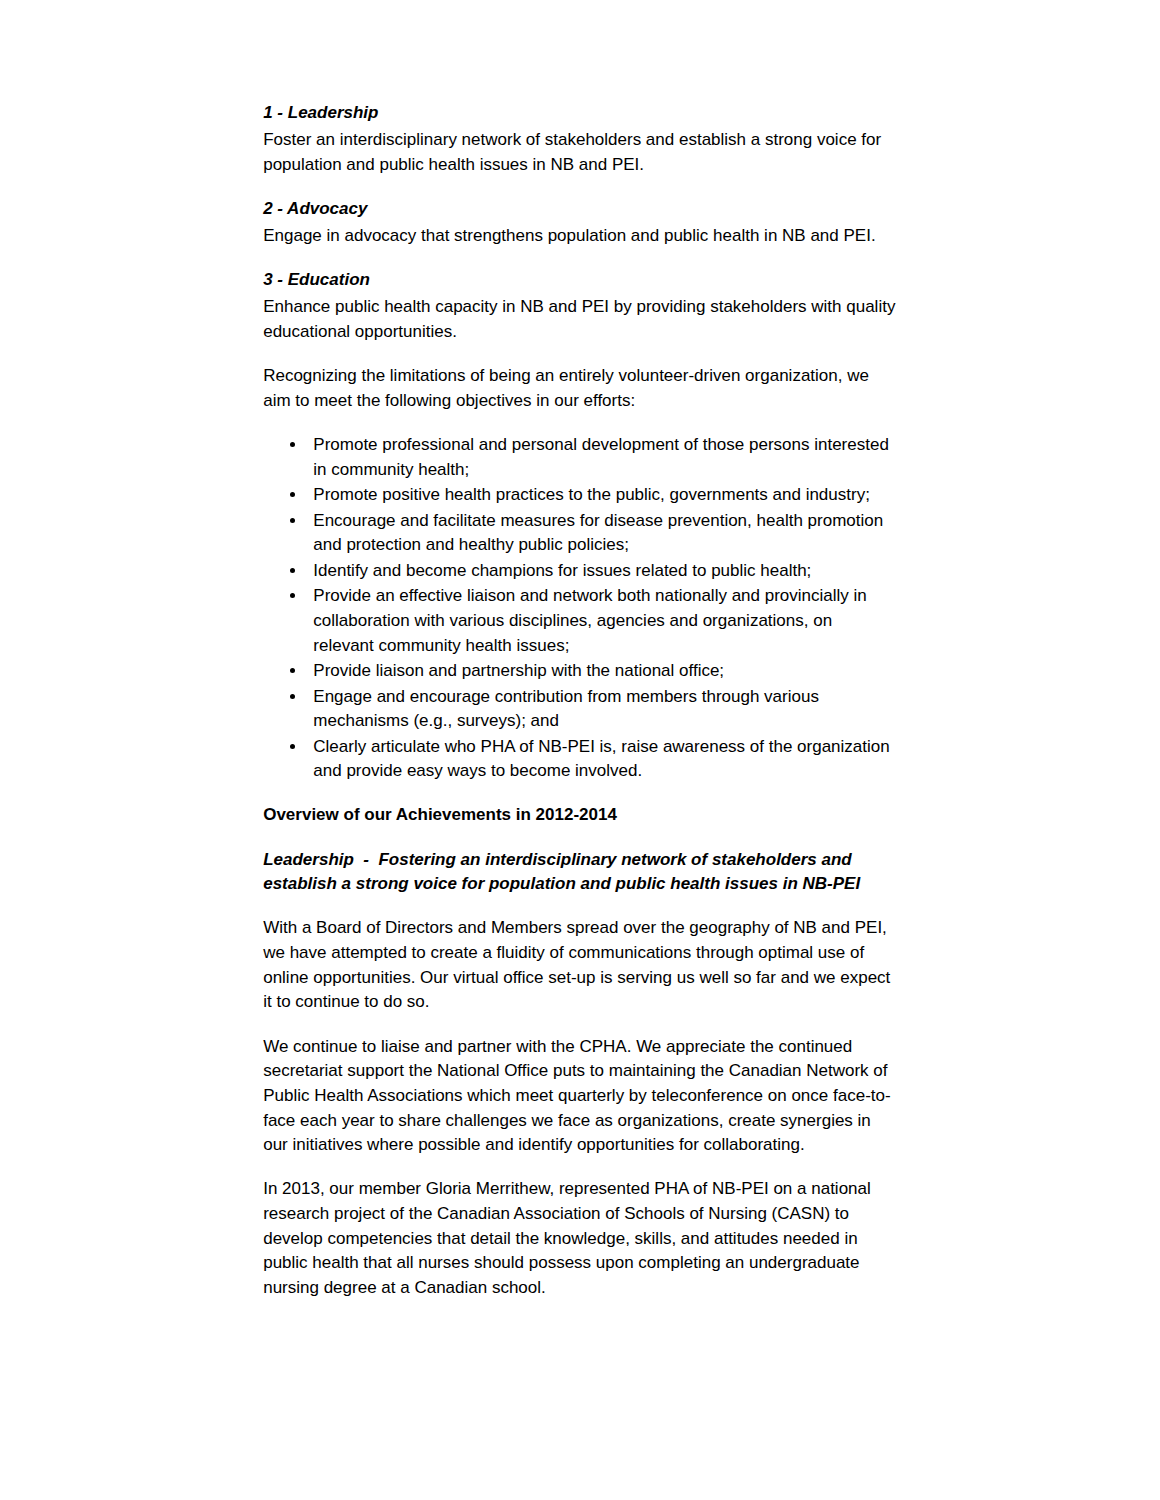1 - Leadership
Foster an interdisciplinary network of stakeholders and establish a strong voice for population and public health issues in NB and PEI.
2 - Advocacy
Engage in advocacy that strengthens population and public health in NB and PEI.
3 - Education
Enhance public health capacity in NB and PEI by providing stakeholders with quality educational opportunities.
Recognizing the limitations of being an entirely volunteer-driven organization, we aim to meet the following objectives in our efforts:
Promote professional and personal development of those persons interested in community health;
Promote positive health practices to the public, governments and industry;
Encourage and facilitate measures for disease prevention, health promotion and protection and healthy public policies;
Identify and become champions for issues related to public health;
Provide an effective liaison and network both nationally and provincially in collaboration with various disciplines, agencies and organizations, on relevant community health issues;
Provide liaison and partnership with the national office;
Engage and encourage contribution from members through various mechanisms (e.g., surveys); and
Clearly articulate who PHA of NB-PEI is, raise awareness of the organization and provide easy ways to become involved.
Overview of our Achievements in 2012-2014
Leadership - Fostering an interdisciplinary network of stakeholders and establish a strong voice for population and public health issues in NB-PEI
With a Board of Directors and Members spread over the geography of NB and PEI, we have attempted to create a fluidity of communications through optimal use of online opportunities. Our virtual office set-up is serving us well so far and we expect it to continue to do so.
We continue to liaise and partner with the CPHA. We appreciate the continued secretariat support the National Office puts to maintaining the Canadian Network of Public Health Associations which meet quarterly by teleconference on once face-to-face each year to share challenges we face as organizations, create synergies in our initiatives where possible and identify opportunities for collaborating.
In 2013, our member Gloria Merrithew, represented PHA of NB-PEI on a national research project of the Canadian Association of Schools of Nursing (CASN) to develop competencies that detail the knowledge, skills, and attitudes needed in public health that all nurses should possess upon completing an undergraduate nursing degree at a Canadian school.